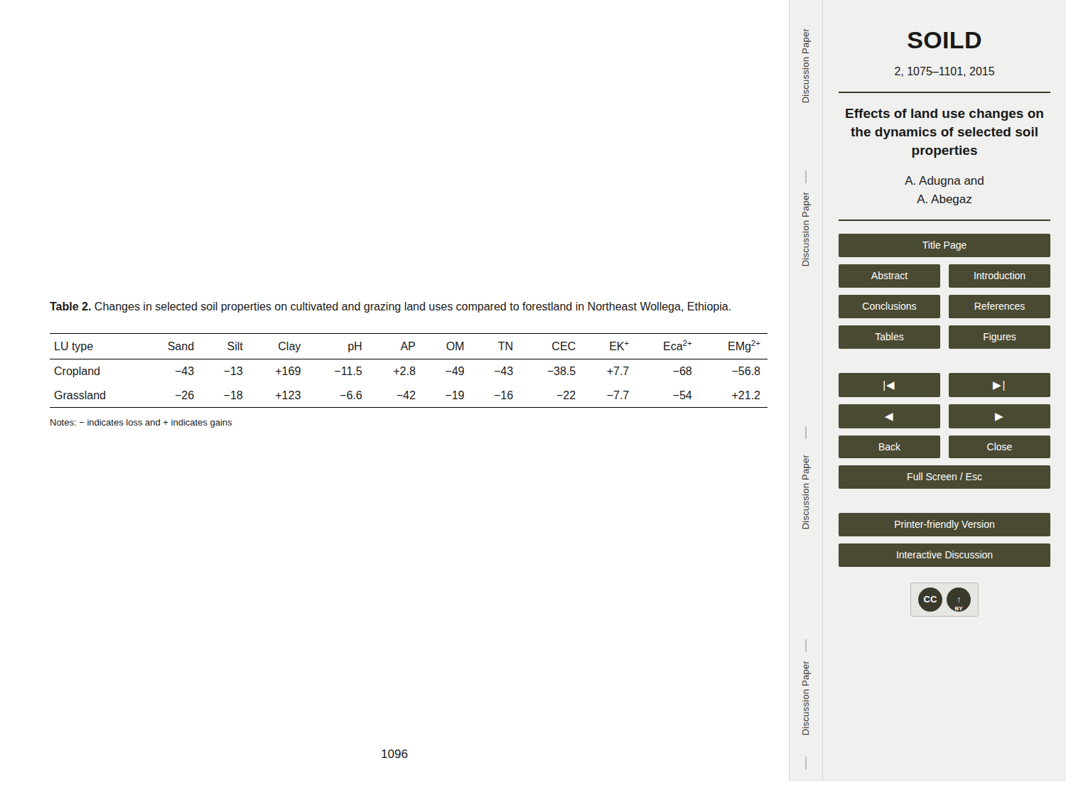Discussion Paper Discussion Paper Discussion Paper Discussion Paper
Table 2. Changes in selected soil properties on cultivated and grazing land uses compared to forestland in Northeast Wollega, Ethiopia.
| LU type | Sand | Silt | Clay | pH | AP | OM | TN | CEC | EK + | Eca 2+ | EMg 2+ |
| --- | --- | --- | --- | --- | --- | --- | --- | --- | --- | --- | --- |
| Cropland | −43 | −13 | +169 | −11.5 | +2.8 | −49 | −43 | −38.5 | +7.7 | −68 | −56.8 |
| Grassland | −26 | −18 | +123 | −6.6 | −42 | −19 | −16 | −22 | −7.7 | −54 | +21.2 |
Notes: − indicates loss and + indicates gains
1096
SOILD
2, 1075–1101, 2015
Effects of land use changes on the dynamics of selected soil properties
A. Adugna and
A. Abegaz
Title Page Abstract Introduction Conclusions References Tables Figures
|◀ ▶| ◀ ▶ Back Close Full Screen / Esc
Printer-friendly Version Interactive Discussion
CC
↑ BY